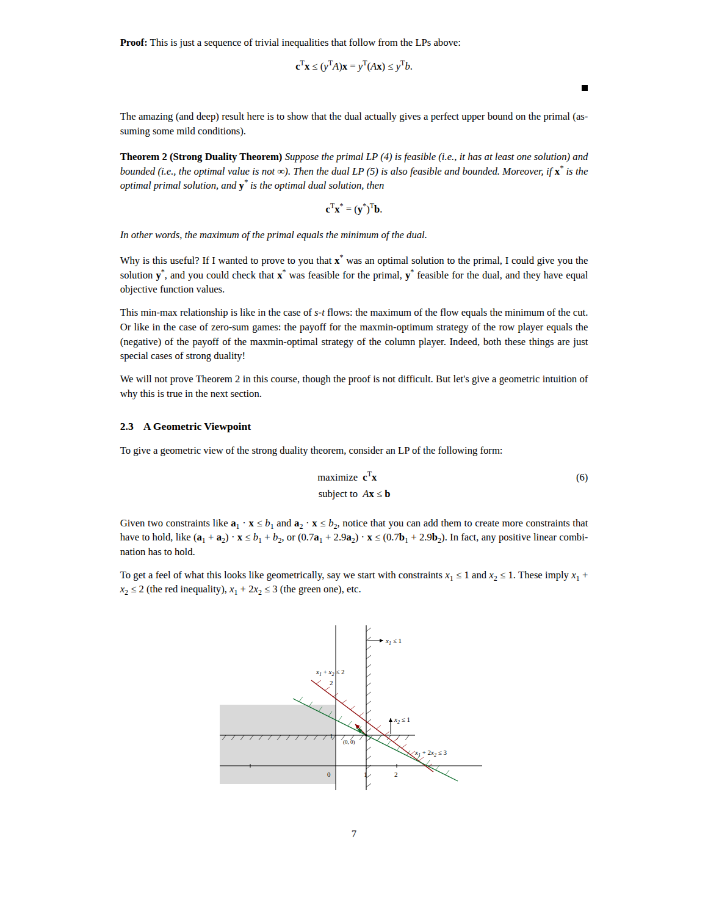Proof: This is just a sequence of trivial inequalities that follow from the LPs above:
cTx ≤ (yTA)x = yT(Ax) ≤ yTb.
The amazing (and deep) result here is to show that the dual actually gives a perfect upper bound on the primal (assuming some mild conditions).
Theorem 2 (Strong Duality Theorem) Suppose the primal LP (4) is feasible (i.e., it has at least one solution) and bounded (i.e., the optimal value is not ∞). Then the dual LP (5) is also feasible and bounded. Moreover, if x* is the optimal primal solution, and y* is the optimal dual solution, then
cTx* = (y*)Tb.
In other words, the maximum of the primal equals the minimum of the dual.
Why is this useful? If I wanted to prove to you that x* was an optimal solution to the primal, I could give you the solution y*, and you could check that x* was feasible for the primal, y* feasible for the dual, and they have equal objective function values.
This min-max relationship is like in the case of s-t flows: the maximum of the flow equals the minimum of the cut. Or like in the case of zero-sum games: the payoff for the maxmin-optimum strategy of the row player equals the (negative) of the payoff of the maxmin-optimal strategy of the column player. Indeed, both these things are just special cases of strong duality!
We will not prove Theorem 2 in this course, though the proof is not difficult. But let's give a geometric intuition of why this is true in the next section.
2.3 A Geometric Viewpoint
To give a geometric view of the strong duality theorem, consider an LP of the following form:
(6)
| maximize | c T x |
| subject to | A x ≤ b |
Given two constraints like a1 · x ≤ b1 and a2 · x ≤ b2, notice that you can add them to create more constraints that have to hold, like (a1 + a2) · x ≤ b1 + b2, or (0.7a1 + 2.9a2) · x ≤ (0.7b1 + 2.9b2). In fact, any positive linear combination has to hold.
To get a feel of what this looks like geometrically, say we start with constraints x1 ≤ 1 and x2 ≤ 1. These imply x1 + x2 ≤ 2 (the red inequality), x1 + 2x2 ≤ 3 (the green one), etc.
x1 ≤ 1 x2 ≤ 1 x1 + x2 ≤ 2 x1 + 2x2 ≤ 3 2 1 0 1 2 (0, 0)
7